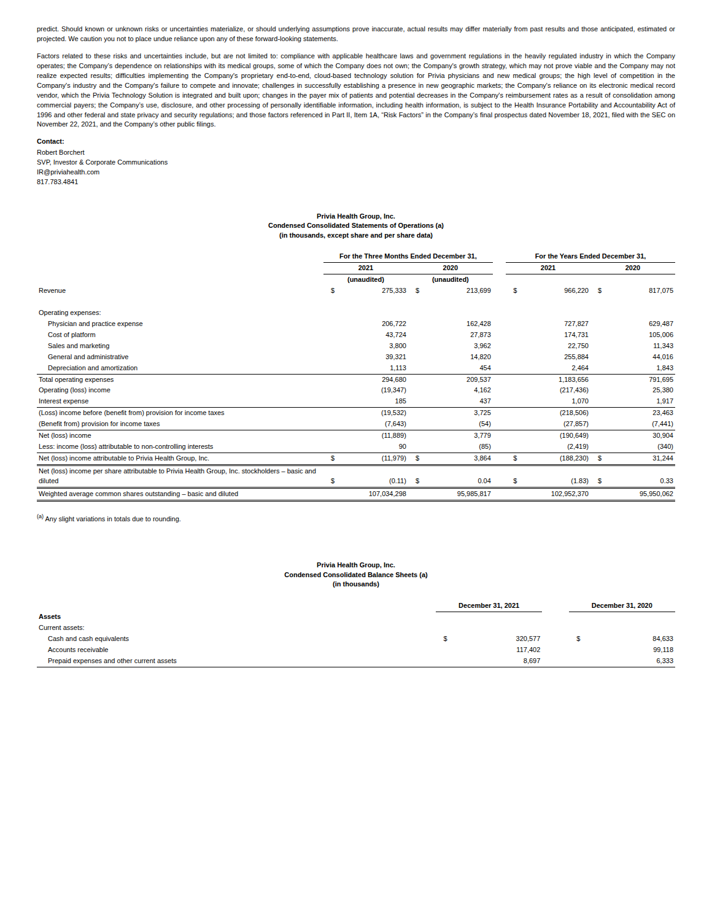predict. Should known or unknown risks or uncertainties materialize, or should underlying assumptions prove inaccurate, actual results may differ materially from past results and those anticipated, estimated or projected. We caution you not to place undue reliance upon any of these forward-looking statements.
Factors related to these risks and uncertainties include, but are not limited to: compliance with applicable healthcare laws and government regulations in the heavily regulated industry in which the Company operates; the Company’s dependence on relationships with its medical groups, some of which the Company does not own; the Company's growth strategy, which may not prove viable and the Company may not realize expected results; difficulties implementing the Company's proprietary end-to-end, cloud-based technology solution for Privia physicians and new medical groups; the high level of competition in the Company's industry and the Company's failure to compete and innovate; challenges in successfully establishing a presence in new geographic markets; the Company's reliance on its electronic medical record vendor, which the Privia Technology Solution is integrated and built upon; changes in the payer mix of patients and potential decreases in the Company's reimbursement rates as a result of consolidation among commercial payers; the Company’s use, disclosure, and other processing of personally identifiable information, including health information, is subject to the Health Insurance Portability and Accountability Act of 1996 and other federal and state privacy and security regulations; and those factors referenced in Part II, Item 1A, “Risk Factors” in the Company’s final prospectus dated November 18, 2021, filed with the SEC on November 22, 2021, and the Company’s other public filings.
Contact:
Robert Borchert
SVP, Investor & Corporate Communications
IR@priviahealth.com
817.783.4841
Privia Health Group, Inc.
Condensed Consolidated Statements of Operations (a)
(in thousands, except share and per share data)
| | For the Three Months Ended December 31, | | For the Years Ended December 31, |
| | 2021 | 2020 | | 2021 | 2020 |
| | (unaudited) | (unaudited) | | | |
| Revenue | $ | 275,333 | $ | 213,699 | | $ | 966,220 | $ | 817,075 |
| Operating expenses: | |
| Physician and practice expense | | 206,722 | | 162,428 | | | 727,827 | | 629,487 |
| Cost of platform | | 43,724 | | 27,873 | | | 174,731 | | 105,006 |
| Sales and marketing | | 3,800 | | 3,962 | | | 22,750 | | 11,343 |
| General and administrative | | 39,321 | | 14,820 | | | 255,884 | | 44,016 |
| Depreciation and amortization | | 1,113 | | 454 | | | 2,464 | | 1,843 |
| Total operating expenses | | 294,680 | | 209,537 | | | 1,183,656 | | 791,695 |
| Operating (loss) income | | (19,347) | | 4,162 | | | (217,436) | | 25,380 |
| Interest expense | | 185 | | 437 | | | 1,070 | | 1,917 |
| (Loss) income before (benefit from) provision for income taxes | | (19,532) | | 3,725 | | | (218,506) | | 23,463 |
| (Benefit from) provision for income taxes | | (7,643) | | (54) | | | (27,857) | | (7,441) |
| Net (loss) income | | (11,889) | | 3,779 | | | (190,649) | | 30,904 |
| Less: income (loss) attributable to non-controlling interests | | 90 | | (85) | | | (2,419) | | (340) |
| Net (loss) income attributable to Privia Health Group, Inc. | $ | (11,979) | $ | 3,864 | | $ | (188,230) | $ | 31,244 |
| Net (loss) income per share attributable to Privia Health Group, Inc. stockholders – basic and diluted | $ | (0.11) | $ | 0.04 | | $ | (1.83) | $ | 0.33 |
| Weighted average common shares outstanding – basic and diluted | | 107,034,298 | | 95,985,817 | | | 102,952,370 | | 95,950,062 |
(a) Any slight variations in totals due to rounding.
Privia Health Group, Inc.
Condensed Consolidated Balance Sheets (a)
(in thousands)
| | | December 31, 2021 | | December 31, 2020 |
| Assets | |
| Current assets: | |
| Cash and cash equivalents | | $ | 320,577 | | $ | 84,633 |
| Accounts receivable | | | 117,402 | | | 99,118 |
| Prepaid expenses and other current assets | | | 8,697 | | | 6,333 |